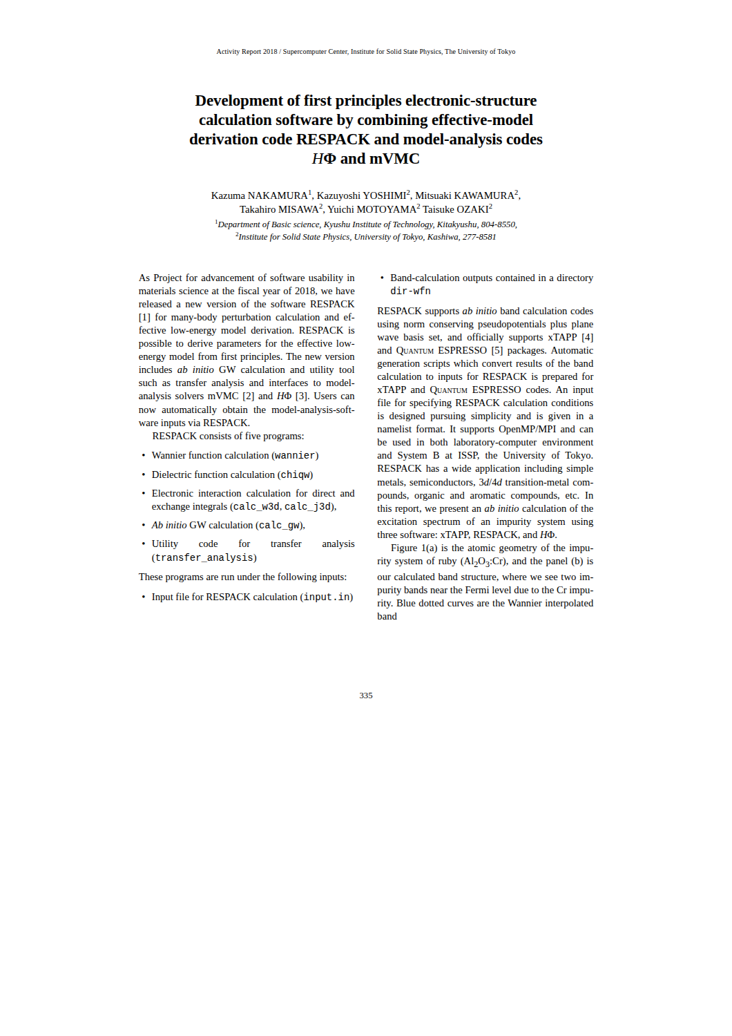Activity Report 2018 / Supercomputer Center, Institute for Solid State Physics, The University of Tokyo
Development of first principles electronic-structure
calculation software by combining effective-model
derivation code RESPACK and model-analysis codes
HΦ and mVMC
Kazuma NAKAMURA1, Kazuyoshi YOSHIMI2, Mitsuaki KAWAMURA2,
Takahiro MISAWA2, Yuichi MOTOYAMA2 Taisuke OZAKI2
1Department of Basic science, Kyushu Institute of Technology, Kitakyushu, 804-8550,
2Institute for Solid State Physics, University of Tokyo, Kashiwa, 277-8581
As Project for advancement of software usability in materials science at the fiscal year of 2018, we have released a new version of the software RESPACK [1] for many-body perturbation calculation and effective low-energy model derivation. RESPACK is possible to derive parameters for the effective low-energy model from first principles. The new version includes ab initio GW calculation and utility tool such as transfer analysis and interfaces to model-analysis solvers mVMC [2] and HΦ [3]. Users can now automatically obtain the model-analysis-software inputs via RESPACK.
RESPACK consists of five programs:
Wannier function calculation (wannier)
Dielectric function calculation (chiqw)
Electronic interaction calculation for direct and exchange integrals (calc_w3d, calc_j3d),
Ab initio GW calculation (calc_gw),
Utility code for transfer analysis (transfer_analysis)
These programs are run under the following inputs:
Input file for RESPACK calculation (input.in)
Band-calculation outputs contained in a directory dir-wfn
RESPACK supports ab initio band calculation codes using norm conserving pseudopotentials plus plane wave basis set, and officially supports xTAPP [4] and Quantum ESPRESSO [5] packages. Automatic generation scripts which convert results of the band calculation to inputs for RESPACK is prepared for xTAPP and Quantum ESPRESSO codes. An input file for specifying RESPACK calculation conditions is designed pursuing simplicity and is given in a namelist format. It supports OpenMP/MPI and can be used in both laboratory-computer environment and System B at ISSP, the University of Tokyo. RESPACK has a wide application including simple metals, semiconductors, 3d/4d transition-metal compounds, organic and aromatic compounds, etc. In this report, we present an ab initio calculation of the excitation spectrum of an impurity system using three software: xTAPP, RESPACK, and HΦ.
Figure 1(a) is the atomic geometry of the impurity system of ruby (Al2O3:Cr), and the panel (b) is our calculated band structure, where we see two impurity bands near the Fermi level due to the Cr impurity. Blue dotted curves are the Wannier interpolated band
335